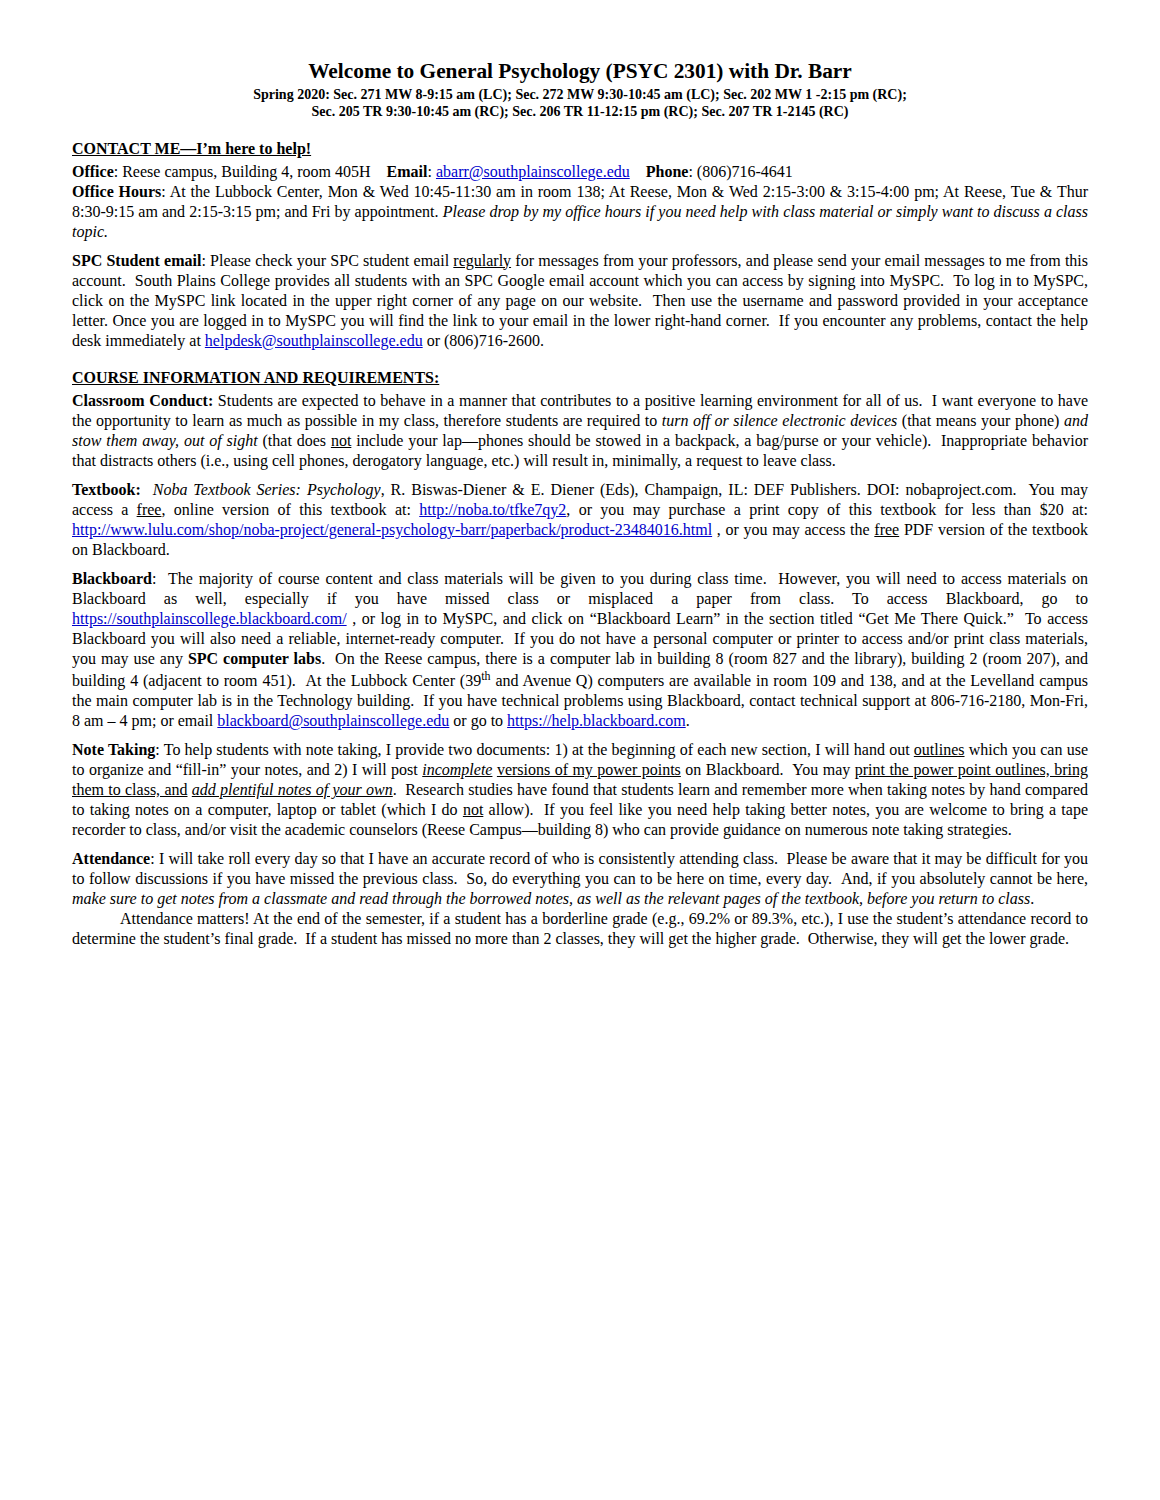Welcome to General Psychology (PSYC 2301) with Dr. Barr
Spring 2020: Sec. 271 MW 8-9:15 am (LC); Sec. 272 MW 9:30-10:45 am (LC); Sec. 202 MW 1 -2:15 pm (RC);
Sec. 205 TR 9:30-10:45 am (RC); Sec. 206 TR 11-12:15 pm (RC); Sec. 207 TR 1-2145 (RC)
CONTACT ME—I’m here to help!
Office: Reese campus, Building 4, room 405H Email: abarr@southplainscollege.edu Phone: (806)716-4641
Office Hours: At the Lubbock Center, Mon & Wed 10:45-11:30 am in room 138; At Reese, Mon & Wed 2:15-3:00 & 3:15-4:00 pm; At Reese, Tue & Thur 8:30-9:15 am and 2:15-3:15 pm; and Fri by appointment. Please drop by my office hours if you need help with class material or simply want to discuss a class topic.
SPC Student email: Please check your SPC student email regularly for messages from your professors, and please send your email messages to me from this account. South Plains College provides all students with an SPC Google email account which you can access by signing into MySPC. To log in to MySPC, click on the MySPC link located in the upper right corner of any page on our website. Then use the username and password provided in your acceptance letter. Once you are logged in to MySPC you will find the link to your email in the lower right-hand corner. If you encounter any problems, contact the help desk immediately at helpdesk@southplainscollege.edu or (806)716-2600.
COURSE INFORMATION AND REQUIREMENTS:
Classroom Conduct: Students are expected to behave in a manner that contributes to a positive learning environment for all of us. I want everyone to have the opportunity to learn as much as possible in my class, therefore students are required to turn off or silence electronic devices (that means your phone) and stow them away, out of sight (that does not include your lap—phones should be stowed in a backpack, a bag/purse or your vehicle). Inappropriate behavior that distracts others (i.e., using cell phones, derogatory language, etc.) will result in, minimally, a request to leave class.
Textbook: Noba Textbook Series: Psychology, R. Biswas-Diener & E. Diener (Eds), Champaign, IL: DEF Publishers. DOI: nobaproject.com. You may access a free, online version of this textbook at: http://noba.to/tfke7qy2, or you may purchase a print copy of this textbook for less than $20 at: http://www.lulu.com/shop/noba-project/general-psychology-barr/paperback/product-23484016.html , or you may access the free PDF version of the textbook on Blackboard.
Blackboard: The majority of course content and class materials will be given to you during class time. However, you will need to access materials on Blackboard as well, especially if you have missed class or misplaced a paper from class. To access Blackboard, go to https://southplainscollege.blackboard.com/ , or log in to MySPC, and click on “Blackboard Learn” in the section titled “Get Me There Quick.” To access Blackboard you will also need a reliable, internet-ready computer. If you do not have a personal computer or printer to access and/or print class materials, you may use any SPC computer labs. On the Reese campus, there is a computer lab in building 8 (room 827 and the library), building 2 (room 207), and building 4 (adjacent to room 451). At the Lubbock Center (39th and Avenue Q) computers are available in room 109 and 138, and at the Levelland campus the main computer lab is in the Technology building. If you have technical problems using Blackboard, contact technical support at 806-716-2180, Mon-Fri, 8 am – 4 pm; or email blackboard@southplainscollege.edu or go to https://help.blackboard.com.
Note Taking: To help students with note taking, I provide two documents: 1) at the beginning of each new section, I will hand out outlines which you can use to organize and “fill-in” your notes, and 2) I will post incomplete versions of my power points on Blackboard. You may print the power point outlines, bring them to class, and add plentiful notes of your own. Research studies have found that students learn and remember more when taking notes by hand compared to taking notes on a computer, laptop or tablet (which I do not allow). If you feel like you need help taking better notes, you are welcome to bring a tape recorder to class, and/or visit the academic counselors (Reese Campus—building 8) who can provide guidance on numerous note taking strategies.
Attendance: I will take roll every day so that I have an accurate record of who is consistently attending class. Please be aware that it may be difficult for you to follow discussions if you have missed the previous class. So, do everything you can to be here on time, every day. And, if you absolutely cannot be here, make sure to get notes from a classmate and read through the borrowed notes, as well as the relevant pages of the textbook, before you return to class.
Attendance matters! At the end of the semester, if a student has a borderline grade (e.g., 69.2% or 89.3%, etc.), I use the student’s attendance record to determine the student’s final grade. If a student has missed no more than 2 classes, they will get the higher grade. Otherwise, they will get the lower grade.